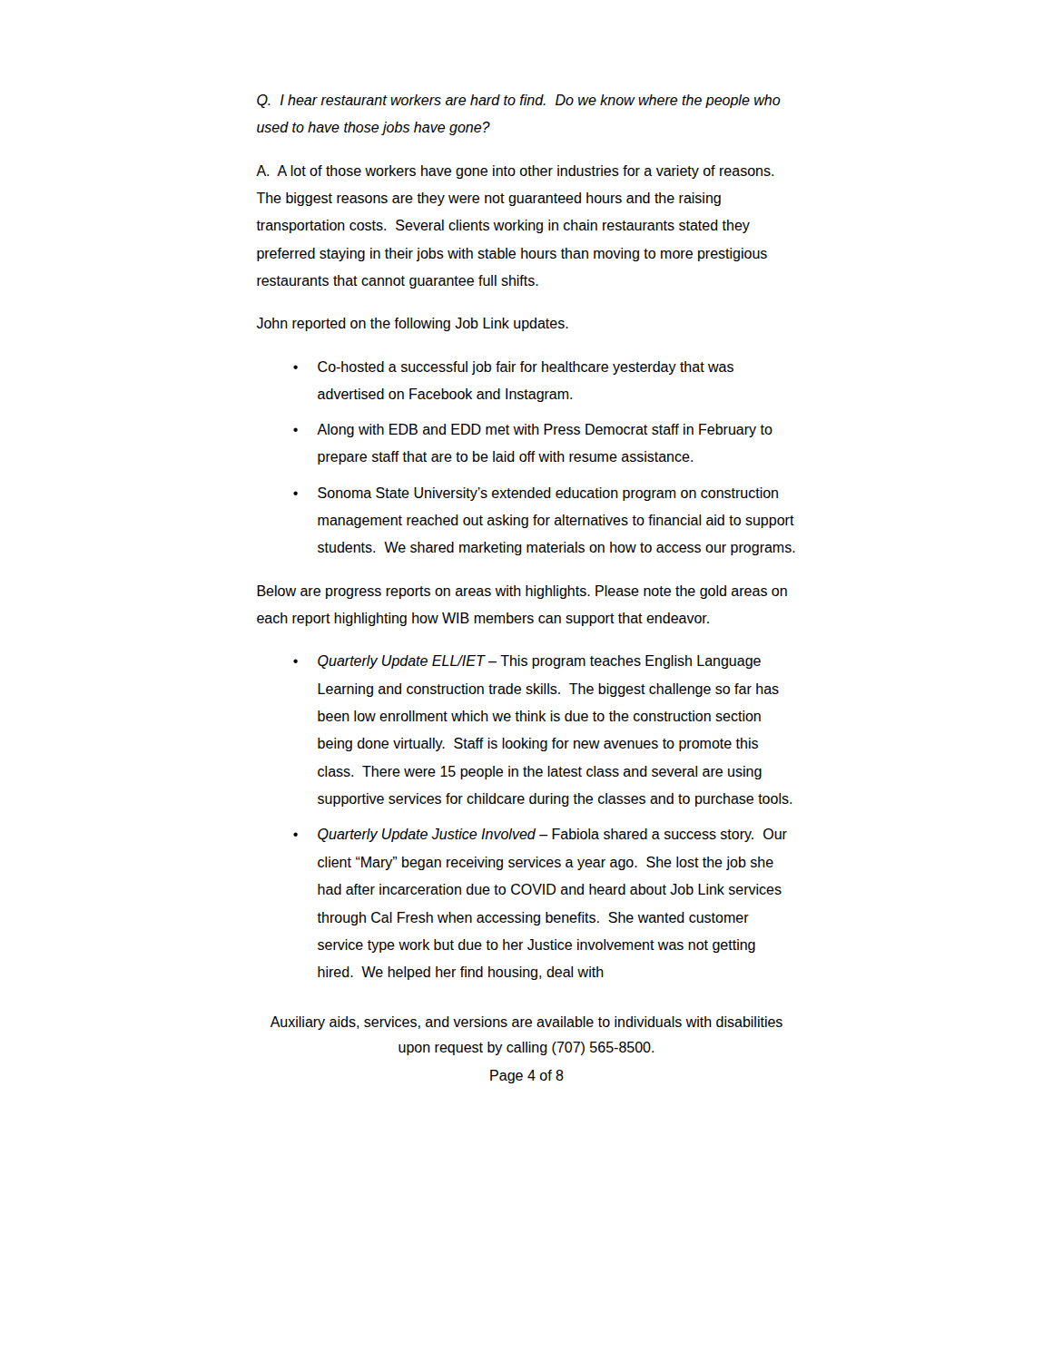Q. I hear restaurant workers are hard to find. Do we know where the people who used to have those jobs have gone?
A. A lot of those workers have gone into other industries for a variety of reasons. The biggest reasons are they were not guaranteed hours and the raising transportation costs. Several clients working in chain restaurants stated they preferred staying in their jobs with stable hours than moving to more prestigious restaurants that cannot guarantee full shifts.
John reported on the following Job Link updates.
Co-hosted a successful job fair for healthcare yesterday that was advertised on Facebook and Instagram.
Along with EDB and EDD met with Press Democrat staff in February to prepare staff that are to be laid off with resume assistance.
Sonoma State University’s extended education program on construction management reached out asking for alternatives to financial aid to support students. We shared marketing materials on how to access our programs.
Below are progress reports on areas with highlights. Please note the gold areas on each report highlighting how WIB members can support that endeavor.
Quarterly Update ELL/IET – This program teaches English Language Learning and construction trade skills. The biggest challenge so far has been low enrollment which we think is due to the construction section being done virtually. Staff is looking for new avenues to promote this class. There were 15 people in the latest class and several are using supportive services for childcare during the classes and to purchase tools.
Quarterly Update Justice Involved – Fabiola shared a success story. Our client “Mary” began receiving services a year ago. She lost the job she had after incarceration due to COVID and heard about Job Link services through Cal Fresh when accessing benefits. She wanted customer service type work but due to her Justice involvement was not getting hired. We helped her find housing, deal with
Auxiliary aids, services, and versions are available to individuals with disabilities upon request by calling (707) 565-8500.
Page 4 of 8